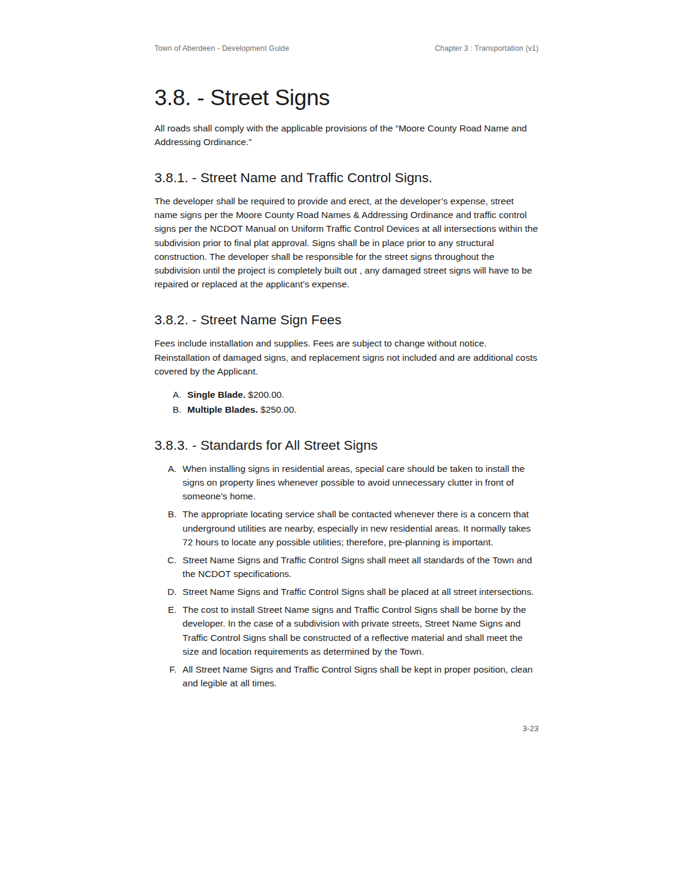Town of Aberdeen - Development Guide Chapter 3 : Transportation (v1)
3.8. - Street Signs
All roads shall comply with the applicable provisions of the “Moore County Road Name and Addressing Ordinance.”
3.8.1. - Street Name and Traffic Control Signs.
The developer shall be required to provide and erect, at the developer’s expense, street name signs per the Moore County Road Names & Addressing Ordinance and traffic control signs per the NCDOT Manual on Uniform Traffic Control Devices at all intersections within the subdivision prior to final plat approval. Signs shall be in place prior to any structural construction. The developer shall be responsible for the street signs throughout the subdivision until the project is completely built out , any damaged street signs will have to be repaired or replaced at the applicant’s expense.
3.8.2. - Street Name Sign Fees
Fees include installation and supplies. Fees are subject to change without notice. Reinstallation of damaged signs, and replacement signs not included and are additional costs covered by the Applicant.
Single Blade. $200.00.
Multiple Blades. $250.00.
3.8.3. - Standards for All Street Signs
When installing signs in residential areas, special care should be taken to install the signs on property lines whenever possible to avoid unnecessary clutter in front of someone’s home.
The appropriate locating service shall be contacted whenever there is a concern that underground utilities are nearby, especially in new residential areas. It normally takes 72 hours to locate any possible utilities; therefore, pre-planning is important.
Street Name Signs and Traffic Control Signs shall meet all standards of the Town and the NCDOT specifications.
Street Name Signs and Traffic Control Signs shall be placed at all street intersections.
The cost to install Street Name signs and Traffic Control Signs shall be borne by the developer. In the case of a subdivision with private streets, Street Name Signs and Traffic Control Signs shall be constructed of a reflective material and shall meet the size and location requirements as determined by the Town.
All Street Name Signs and Traffic Control Signs shall be kept in proper position, clean and legible at all times.
3-23